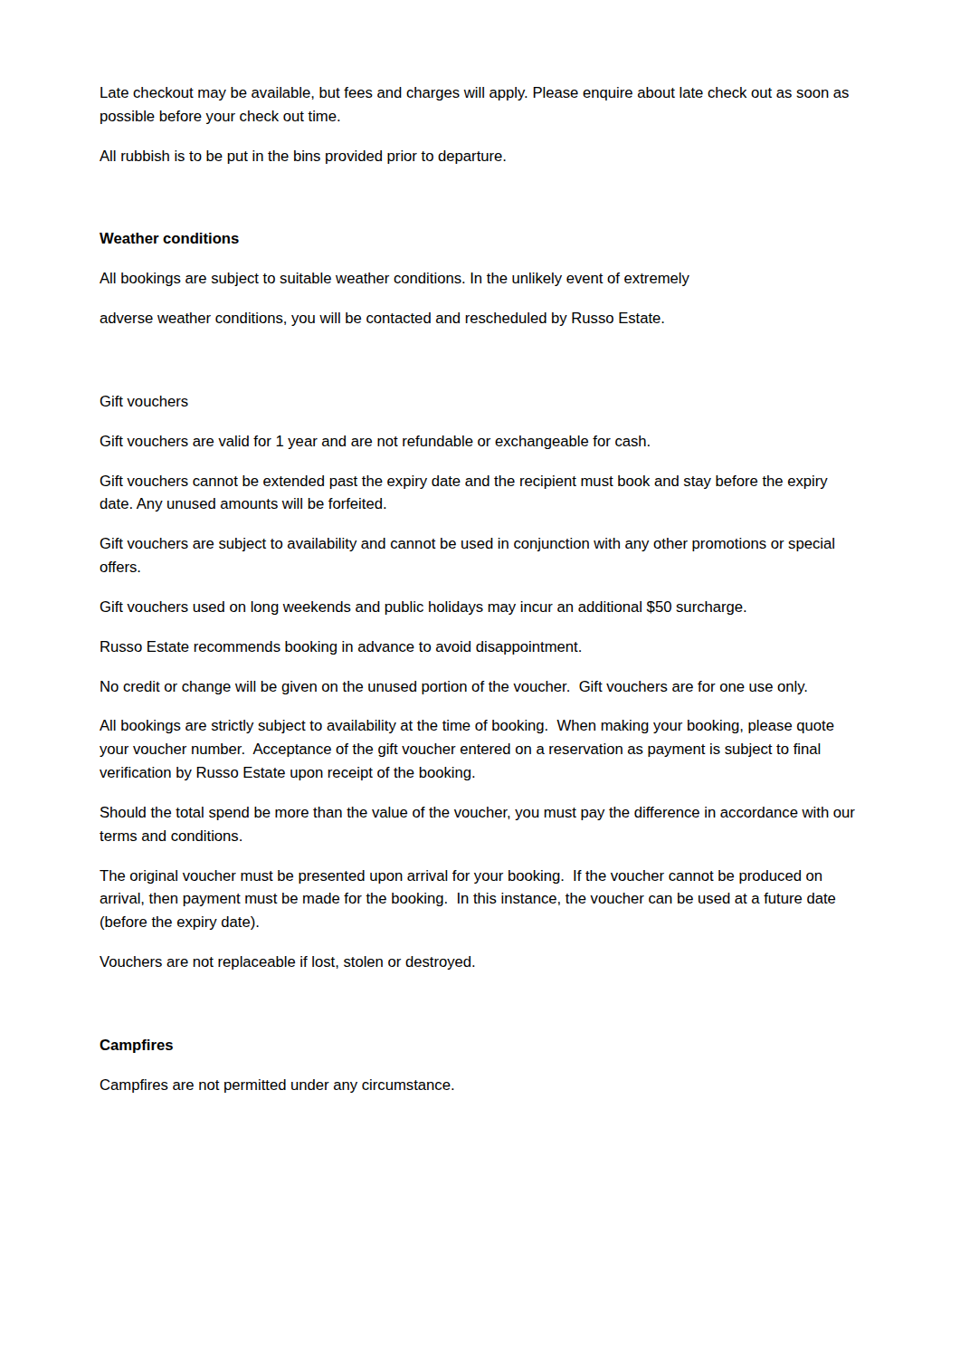Late checkout may be available, but fees and charges will apply. Please enquire about late check out as soon as possible before your check out time.
All rubbish is to be put in the bins provided prior to departure.
Weather conditions
All bookings are subject to suitable weather conditions. In the unlikely event of extremely
adverse weather conditions, you will be contacted and rescheduled by Russo Estate.
Gift vouchers
Gift vouchers are valid for 1 year and are not refundable or exchangeable for cash.
Gift vouchers cannot be extended past the expiry date and the recipient must book and stay before the expiry date. Any unused amounts will be forfeited.
Gift vouchers are subject to availability and cannot be used in conjunction with any other promotions or special offers.
Gift vouchers used on long weekends and public holidays may incur an additional $50 surcharge.
Russo Estate recommends booking in advance to avoid disappointment.
No credit or change will be given on the unused portion of the voucher. Gift vouchers are for one use only.
All bookings are strictly subject to availability at the time of booking. When making your booking, please quote your voucher number. Acceptance of the gift voucher entered on a reservation as payment is subject to final verification by Russo Estate upon receipt of the booking.
Should the total spend be more than the value of the voucher, you must pay the difference in accordance with our terms and conditions.
The original voucher must be presented upon arrival for your booking. If the voucher cannot be produced on arrival, then payment must be made for the booking. In this instance, the voucher can be used at a future date (before the expiry date).
Vouchers are not replaceable if lost, stolen or destroyed.
Campfires
Campfires are not permitted under any circumstance.